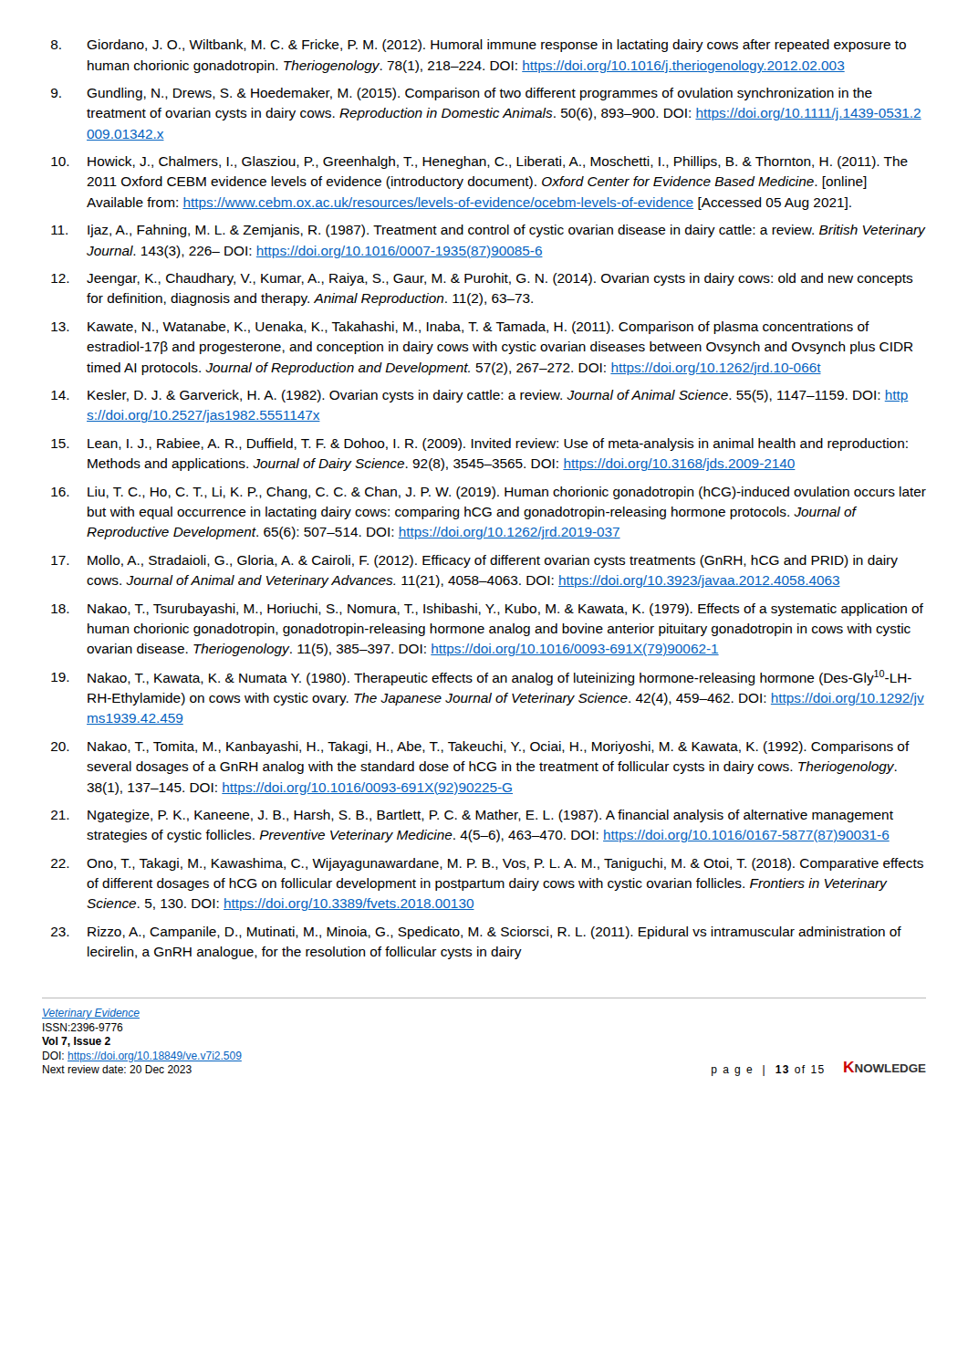Giordano, J. O., Wiltbank, M. C. & Fricke, P. M. (2012). Humoral immune response in lactating dairy cows after repeated exposure to human chorionic gonadotropin. Theriogenology. 78(1), 218–224. DOI: https://doi.org/10.1016/j.theriogenology.2012.02.003
Gundling, N., Drews, S. & Hoedemaker, M. (2015). Comparison of two different programmes of ovulation synchronization in the treatment of ovarian cysts in dairy cows. Reproduction in Domestic Animals. 50(6), 893–900. DOI: https://doi.org/10.1111/j.1439-0531.2009.01342.x
Howick, J., Chalmers, I., Glasziou, P., Greenhalgh, T., Heneghan, C., Liberati, A., Moschetti, I., Phillips, B. & Thornton, H. (2011). The 2011 Oxford CEBM evidence levels of evidence (introductory document). Oxford Center for Evidence Based Medicine. [online] Available from: https://www.cebm.ox.ac.uk/resources/levels-of-evidence/ocebm-levels-of-evidence [Accessed 05 Aug 2021].
Ijaz, A., Fahning, M. L. & Zemjanis, R. (1987). Treatment and control of cystic ovarian disease in dairy cattle: a review. British Veterinary Journal. 143(3), 226– DOI: https://doi.org/10.1016/0007-1935(87)90085-6
Jeengar, K., Chaudhary, V., Kumar, A., Raiya, S., Gaur, M. & Purohit, G. N. (2014). Ovarian cysts in dairy cows: old and new concepts for definition, diagnosis and therapy. Animal Reproduction. 11(2), 63–73.
Kawate, N., Watanabe, K., Uenaka, K., Takahashi, M., Inaba, T. & Tamada, H. (2011). Comparison of plasma concentrations of estradiol-17β and progesterone, and conception in dairy cows with cystic ovarian diseases between Ovsynch and Ovsynch plus CIDR timed AI protocols. Journal of Reproduction and Development. 57(2), 267–272. DOI: https://doi.org/10.1262/jrd.10-066t
Kesler, D. J. & Garverick, H. A. (1982). Ovarian cysts in dairy cattle: a review. Journal of Animal Science. 55(5), 1147–1159. DOI: https://doi.org/10.2527/jas1982.5551147x
Lean, I. J., Rabiee, A. R., Duffield, T. F. & Dohoo, I. R. (2009). Invited review: Use of meta-analysis in animal health and reproduction: Methods and applications. Journal of Dairy Science. 92(8), 3545–3565. DOI: https://doi.org/10.3168/jds.2009-2140
Liu, T. C., Ho, C. T., Li, K. P., Chang, C. C. & Chan, J. P. W. (2019). Human chorionic gonadotropin (hCG)-induced ovulation occurs later but with equal occurrence in lactating dairy cows: comparing hCG and gonadotropin-releasing hormone protocols. Journal of Reproductive Development. 65(6): 507–514. DOI: https://doi.org/10.1262/jrd.2019-037
Mollo, A., Stradaioli, G., Gloria, A. & Cairoli, F. (2012). Efficacy of different ovarian cysts treatments (GnRH, hCG and PRID) in dairy cows. Journal of Animal and Veterinary Advances. 11(21), 4058–4063. DOI: https://doi.org/10.3923/javaa.2012.4058.4063
Nakao, T., Tsurubayashi, M., Horiuchi, S., Nomura, T., Ishibashi, Y., Kubo, M. & Kawata, K. (1979). Effects of a systematic application of human chorionic gonadotropin, gonadotropin-releasing hormone analog and bovine anterior pituitary gonadotropin in cows with cystic ovarian disease. Theriogenology. 11(5), 385–397. DOI: https://doi.org/10.1016/0093-691X(79)90062-1
Nakao, T., Kawata, K. & Numata Y. (1980). Therapeutic effects of an analog of luteinizing hormone-releasing hormone (Des-Gly10-LH-RH-Ethylamide) on cows with cystic ovary. The Japanese Journal of Veterinary Science. 42(4), 459–462. DOI: https://doi.org/10.1292/jvms1939.42.459
Nakao, T., Tomita, M., Kanbayashi, H., Takagi, H., Abe, T., Takeuchi, Y., Ociai, H., Moriyoshi, M. & Kawata, K. (1992). Comparisons of several dosages of a GnRH analog with the standard dose of hCG in the treatment of follicular cysts in dairy cows. Theriogenology. 38(1), 137–145. DOI: https://doi.org/10.1016/0093-691X(92)90225-G
Ngategize, P. K., Kaneene, J. B., Harsh, S. B., Bartlett, P. C. & Mather, E. L. (1987). A financial analysis of alternative management strategies of cystic follicles. Preventive Veterinary Medicine. 4(5–6), 463–470. DOI: https://doi.org/10.1016/0167-5877(87)90031-6
Ono, T., Takagi, M., Kawashima, C., Wijayagunawardane, M. P. B., Vos, P. L. A. M., Taniguchi, M. & Otoi, T. (2018). Comparative effects of different dosages of hCG on follicular development in postpartum dairy cows with cystic ovarian follicles. Frontiers in Veterinary Science. 5, 130. DOI: https://doi.org/10.3389/fvets.2018.00130
Rizzo, A., Campanile, D., Mutinati, M., Minoia, G., Spedicato, M. & Sciorsci, R. L. (2011). Epidural vs intramuscular administration of lecirelin, a GnRH analogue, for the resolution of follicular cysts in dairy
Veterinary Evidence ISSN:2396-9776
Vol 7, Issue 2
DOI: https://doi.org/10.18849/ve.v7i2.509
Next review date: 20 Dec 2023
p a g e | 13 of 15 KNOWLEDGE